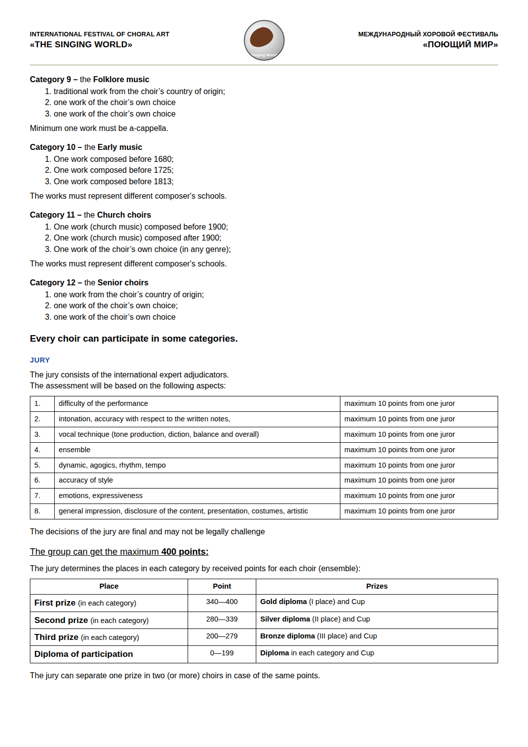INTERNATIONAL FESTIVAL OF CHORAL ART
«THE SINGING WORLD»
МЕЖДУНАРОДНЫЙ ХОРОВОЙ ФЕСТИВАЛЬ
«ПОЮЩИЙ МИР»
Category 9 – the Folklore music
traditional work from the choir’s country of origin;
one work of the choir’s own choice
one work of the choir’s own choice
Minimum one work must be a-cappella.
Category 10 – the Early music
One work composed before 1680;
One work composed before 1725;
One work composed before 1813;
The works must represent different composer's schools.
Category 11 – the Church choirs
One work (church music) composed before 1900;
One work (church music) composed after 1900;
One work of the choir’s own choice (in any genre);
The works must represent different composer's schools.
Category 12 – the Senior choirs
one work from the choir’s country of origin;
one work of the choir’s own choice;
one work of the choir’s own choice
Every choir can participate in some categories.
JURY
The jury consists of the international expert adjudicators.
The assessment will be based on the following aspects:
| 1. | difficulty of the performance | maximum 10 points from one juror |
| 2. | intonation, accuracy with respect to the written notes, | maximum 10 points from one juror |
| 3. | vocal technique (tone production, diction, balance and overall) | maximum 10 points from one juror |
| 4. | ensemble | maximum 10 points from one juror |
| 5. | dynamic, agogics, rhythm, tempo | maximum 10 points from one juror |
| 6. | accuracy of style | maximum 10 points from one juror |
| 7. | emotions, expressiveness | maximum 10 points from one juror |
| 8. | general impression, disclosure of the content, presentation, costumes, artistic | maximum 10 points from one juror |
The decisions of the jury are final and may not be legally challenge
The group can get the maximum 400 points:
The jury determines the places in each category by received points for each choir (ensemble):
| Place | Point | Prizes |
| --- | --- | --- |
| First prize (in each category) | 340—400 | Gold diploma (I place) and Cup |
| Second prize (in each category) | 280—339 | Silver diploma (II place) and Cup |
| Third prize (in each category) | 200—279 | Bronze diploma (III place) and Cup |
| Diploma of participation | 0—199 | Diploma in each category and Cup |
The jury can separate one prize in two (or more) choirs in case of the same points.